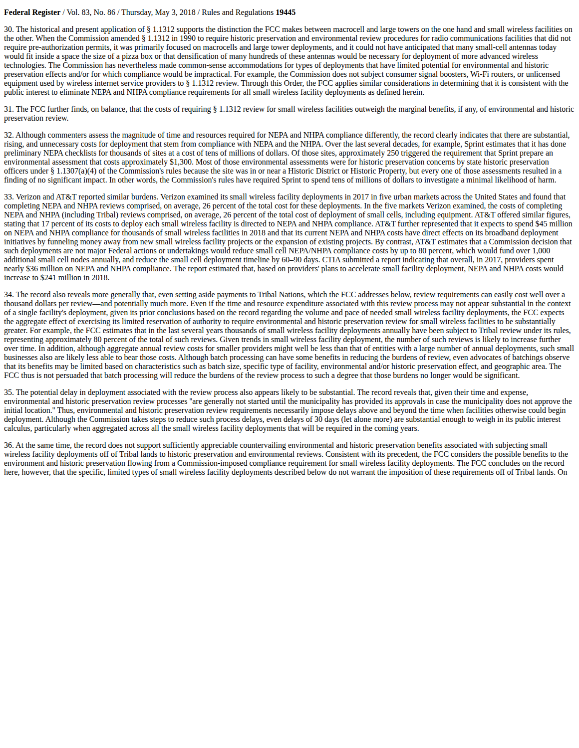Federal Register / Vol. 83, No. 86 / Thursday, May 3, 2018 / Rules and Regulations 19445
30. The historical and present application of § 1.1312 supports the distinction the FCC makes between macrocell and large towers on the one hand and small wireless facilities on the other. When the Commission amended § 1.1312 in 1990 to require historic preservation and environmental review procedures for radio communications facilities that did not require pre-authorization permits, it was primarily focused on macrocells and large tower deployments, and it could not have anticipated that many small-cell antennas today would fit inside a space the size of a pizza box or that densification of many hundreds of these antennas would be necessary for deployment of more advanced wireless technologies. The Commission has nevertheless made common-sense accommodations for types of deployments that have limited potential for environmental and historic preservation effects and/or for which compliance would be impractical. For example, the Commission does not subject consumer signal boosters, Wi-Fi routers, or unlicensed equipment used by wireless internet service providers to § 1.1312 review. Through this Order, the FCC applies similar considerations in determining that it is consistent with the public interest to eliminate NEPA and NHPA compliance requirements for all small wireless facility deployments as defined herein.
31. The FCC further finds, on balance, that the costs of requiring § 1.1312 review for small wireless facilities outweigh the marginal benefits, if any, of environmental and historic preservation review.
32. Although commenters assess the magnitude of time and resources required for NEPA and NHPA compliance differently, the record clearly indicates that there are substantial, rising, and unnecessary costs for deployment that stem from compliance with NEPA and the NHPA. Over the last several decades, for example, Sprint estimates that it has done preliminary NEPA checklists for thousands of sites at a cost of tens of millions of dollars. Of those sites, approximately 250 triggered the requirement that Sprint prepare an environmental assessment that costs approximately $1,300. Most of those environmental assessments were for historic preservation concerns by state historic preservation officers under § 1.1307(a)(4) of the Commission's rules because the site was in or near a Historic District or Historic Property, but every one of those assessments resulted in a finding of no significant impact. In other words, the Commission's rules have required Sprint to spend tens of millions of dollars to investigate a minimal likelihood of harm.
33. Verizon and AT&T reported similar burdens. Verizon examined its small wireless facility deployments in 2017 in five urban markets across the United States and found that completing NEPA and NHPA reviews comprised, on average, 26 percent of the total cost for these deployments. In the five markets Verizon examined, the costs of completing NEPA and NHPA (including Tribal) reviews comprised, on average, 26 percent of the total cost of deployment of small cells, including equipment. AT&T offered similar figures, stating that 17 percent of its costs to deploy each small wireless facility is directed to NEPA and NHPA compliance. AT&T further represented that it expects to spend $45 million on NEPA and NHPA compliance for thousands of small wireless facilities in 2018 and that its current NEPA and NHPA costs have direct effects on its broadband deployment initiatives by funneling money away from new small wireless facility projects or the expansion of existing projects. By contrast, AT&T estimates that a Commission decision that such deployments are not major Federal actions or undertakings would reduce small cell NEPA/NHPA compliance costs by up to 80 percent, which would fund over 1,000 additional small cell nodes annually, and reduce the small cell deployment timeline by 60–90 days. CTIA submitted a report indicating that overall, in 2017, providers spent nearly $36 million on NEPA and NHPA compliance. The report estimated that, based on providers' plans to accelerate small facility deployment, NEPA and NHPA costs would increase to $241 million in 2018.
34. The record also reveals more generally that, even setting aside payments to Tribal Nations, which the FCC addresses below, review requirements can easily cost well over a thousand dollars per review—and potentially much more. Even if the time and resource expenditure associated with this review process may not appear substantial in the context of a single facility's deployment, given its prior conclusions based on the record regarding the volume and pace of needed small wireless facility deployments, the FCC expects the aggregate effect of exercising its limited reservation of authority to require environmental and historic preservation review for small wireless facilities to be substantially greater. For example, the FCC estimates that in the last several years thousands of small wireless facility deployments annually have been subject to Tribal review under its rules, representing approximately 80 percent of the total of such reviews. Given trends in small wireless facility deployment, the number of such reviews is likely to increase further over time. In addition, although aggregate annual review costs for smaller providers might well be less than that of entities with a large number of annual deployments, such small businesses also are likely less able to bear those costs. Although batch processing can have some benefits in reducing the burdens of review, even advocates of batchings observe that its benefits may be limited based on characteristics such as batch size, specific type of facility, environmental and/or historic preservation effect, and geographic area. The FCC thus is not persuaded that batch processing will reduce the burdens of the review process to such a degree that those burdens no longer would be significant.
35. The potential delay in deployment associated with the review process also appears likely to be substantial. The record reveals that, given their time and expense, environmental and historic preservation review processes ''are generally not started until the municipality has provided its approvals in case the municipality does not approve the initial location.'' Thus, environmental and historic preservation review requirements necessarily impose delays above and beyond the time when facilities otherwise could begin deployment. Although the Commission takes steps to reduce such process delays, even delays of 30 days (let alone more) are substantial enough to weigh in its public interest calculus, particularly when aggregated across all the small wireless facility deployments that will be required in the coming years.
36. At the same time, the record does not support sufficiently appreciable countervailing environmental and historic preservation benefits associated with subjecting small wireless facility deployments off of Tribal lands to historic preservation and environmental reviews. Consistent with its precedent, the FCC considers the possible benefits to the environment and historic preservation flowing from a Commission-imposed compliance requirement for small wireless facility deployments. The FCC concludes on the record here, however, that the specific, limited types of small wireless facility deployments described below do not warrant the imposition of these requirements off of Tribal lands. On